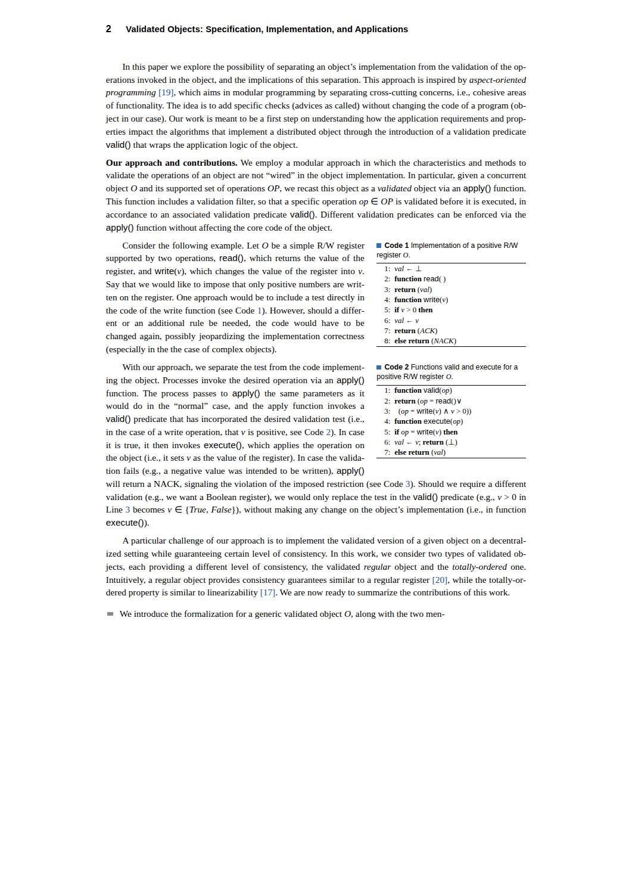2 Validated Objects: Specification, Implementation, and Applications
In this paper we explore the possibility of separating an object’s implementation from the validation of the operations invoked in the object, and the implications of this separation. This approach is inspired by aspect-oriented programming [19], which aims in modular programming by separating cross-cutting concerns, i.e., cohesive areas of functionality. The idea is to add specific checks (advices as called) without changing the code of a program (object in our case). Our work is meant to be a first step on understanding how the application requirements and properties impact the algorithms that implement a distributed object through the introduction of a validation predicate valid() that wraps the application logic of the object.
Our approach and contributions. We employ a modular approach in which the characteristics and methods to validate the operations of an object are not “wired” in the object implementation. In particular, given a concurrent object O and its supported set of operations OP, we recast this object as a validated object via an apply() function. This function includes a validation filter, so that a specific operation op ∈ OP is validated before it is executed, in accordance to an associated validation predicate valid(). Different validation predicates can be enforced via the apply() function without affecting the core code of the object.
Code 1 Implementation of a positive R/W register O.
| 1: | val ← ⊥ |
| 2: | function read ( ) |
| 3: | return ( val ) |
| 4: | function write ( v ) |
| 5: | if v > 0 then |
| 6: | val ← v |
| 7: | return ( ACK ) |
| 8: | else return ( NACK ) |
Consider the following example. Let O be a simple R/W register supported by two operations, read(), which returns the value of the register, and write(v), which changes the value of the register into v. Say that we would like to impose that only positive numbers are written on the register. One approach would be to include a test directly in the code of the write function (see Code 1). However, should a different or an additional rule be needed, the code would have to be changed again, possibly jeopardizing the implementation correctness (especially in the the case of complex objects).
Code 2 Functions valid and execute for a positive R/W register O.
| 1: | function valid ( op ) |
| 2: | return ( op = read ()∨ |
| 3: | ( op = write ( v ) ∧ v > 0)) |
| 4: | function execute ( op ) |
| 5: | if op = write ( v ) then |
| 6: | val ← v ; return (⊥) |
| 7: | else return ( val ) |
With our approach, we separate the test from the code implementing the object. Processes invoke the desired operation via an apply() function. The process passes to apply() the same parameters as it would do in the “normal” case, and the apply function invokes a valid() predicate that has incorporated the desired validation test (i.e., in the case of a write operation, that v is positive, see Code 2). In case it is true, it then invokes execute(), which applies the operation on the object (i.e., it sets v as the value of the register). In case the validation fails (e.g., a negative value was intended to be written), apply() will return a NACK, signaling the violation of the imposed restriction (see Code 3). Should we require a different validation (e.g., we want a Boolean register), we would only replace the test in the valid() predicate (e.g., v > 0 in Line 3 becomes v ∈ {True, False}), without making any change on the object’s implementation (i.e., in function execute()).
A particular challenge of our approach is to implement the validated version of a given object on a decentralized setting while guaranteeing certain level of consistency. In this work, we consider two types of validated objects, each providing a different level of consistency, the validated regular object and the totally-ordered one. Intuitively, a regular object provides consistency guarantees similar to a regular register [20], while the totally-ordered property is similar to linearizability [17]. We are now ready to summarize the contributions of this work.
We introduce the formalization for a generic validated object O, along with the two men-